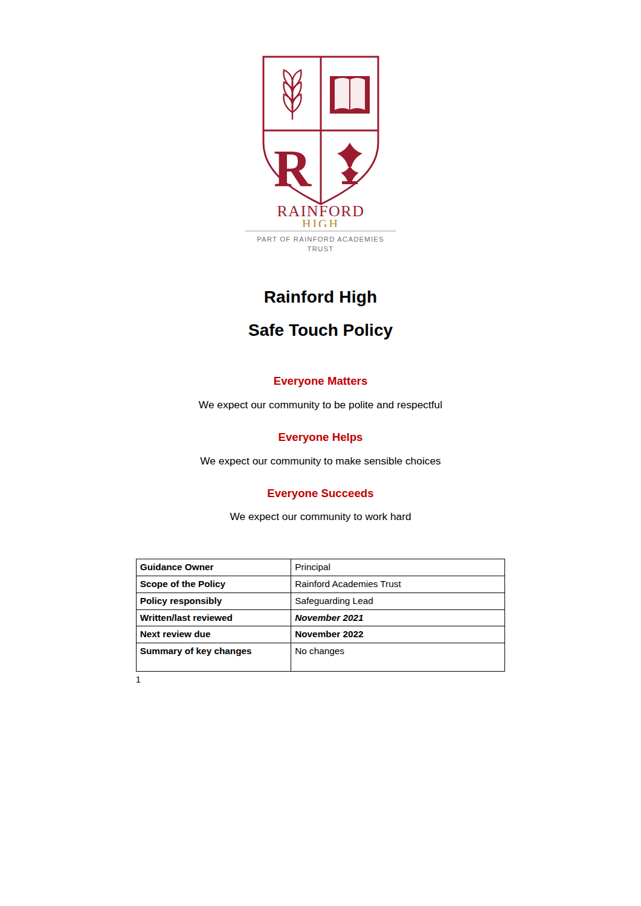R RAINFORD HIGH
PART OF RAINFORD ACADEMIES TRUST
Rainford High
Safe Touch Policy
Everyone Matters
We expect our community to be polite and respectful
Everyone Helps
We expect our community to make sensible choices
Everyone Succeeds
We expect our community to work hard
| Guidance Owner | Principal |
| Scope of the Policy | Rainford Academies Trust |
| Policy responsibly | Safeguarding Lead |
| Written/last reviewed | November 2021 |
| Next review due | November 2022 |
| Summary of key changes | No changes |
1